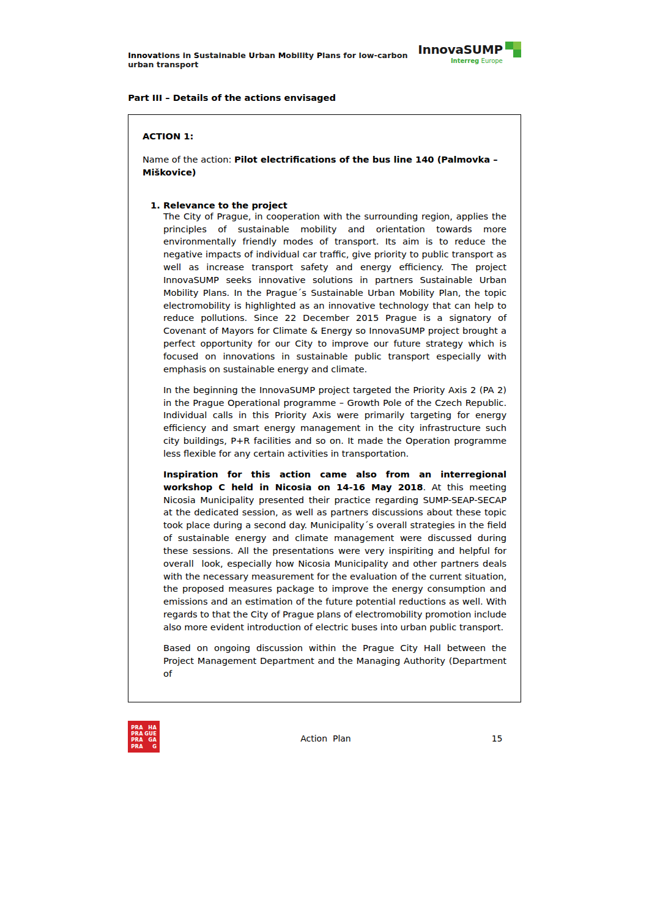Innovations in Sustainable Urban Mobility Plans for low-carbon urban transport
Innova SUMP
Interreg Europe
Part III – Details of the actions envisaged
ACTION 1:
Name of the action: Pilot electrifications of the bus line 140 (Palmovka – Miškovice)
Relevance to the project
The City of Prague, in cooperation with the surrounding region, applies the principles of sustainable mobility and orientation towards more environmentally friendly modes of transport. Its aim is to reduce the negative impacts of individual car traffic, give priority to public transport as well as increase transport safety and energy efficiency. The project InnovaSUMP seeks innovative solutions in partners Sustainable Urban Mobility Plans. In the Prague´s Sustainable Urban Mobility Plan, the topic electromobility is highlighted as an innovative technology that can help to reduce pollutions. Since 22 December 2015 Prague is a signatory of Covenant of Mayors for Climate & Energy so InnovaSUMP project brought a perfect opportunity for our City to improve our future strategy which is focused on innovations in sustainable public transport especially with emphasis on sustainable energy and climate.
In the beginning the InnovaSUMP project targeted the Priority Axis 2 (PA 2) in the Prague Operational programme – Growth Pole of the Czech Republic. Individual calls in this Priority Axis were primarily targeting for energy efficiency and smart energy management in the city infrastructure such city buildings, P+R facilities and so on. It made the Operation programme less flexible for any certain activities in transportation.
Inspiration for this action came also from an interregional workshop C held in Nicosia on 14-16 May 2018. At this meeting Nicosia Municipality presented their practice regarding SUMP-SEAP-SECAP at the dedicated session, as well as partners discussions about these topic took place during a second day. Municipality´s overall strategies in the field of sustainable energy and climate management were discussed during these sessions. All the presentations were very inspiriting and helpful for overall look, especially how Nicosia Municipality and other partners deals with the necessary measurement for the evaluation of the current situation, the proposed measures package to improve the energy consumption and emissions and an estimation of the future potential reductions as well. With regards to that the City of Prague plans of electromobility promotion include also more evident introduction of electric buses into urban public transport.
Based on ongoing discussion within the Prague City Hall between the Project Management Department and the Managing Authority (Department of
PRA HA
PRA GUE
PRA GA
PRA G
Action Plan
15